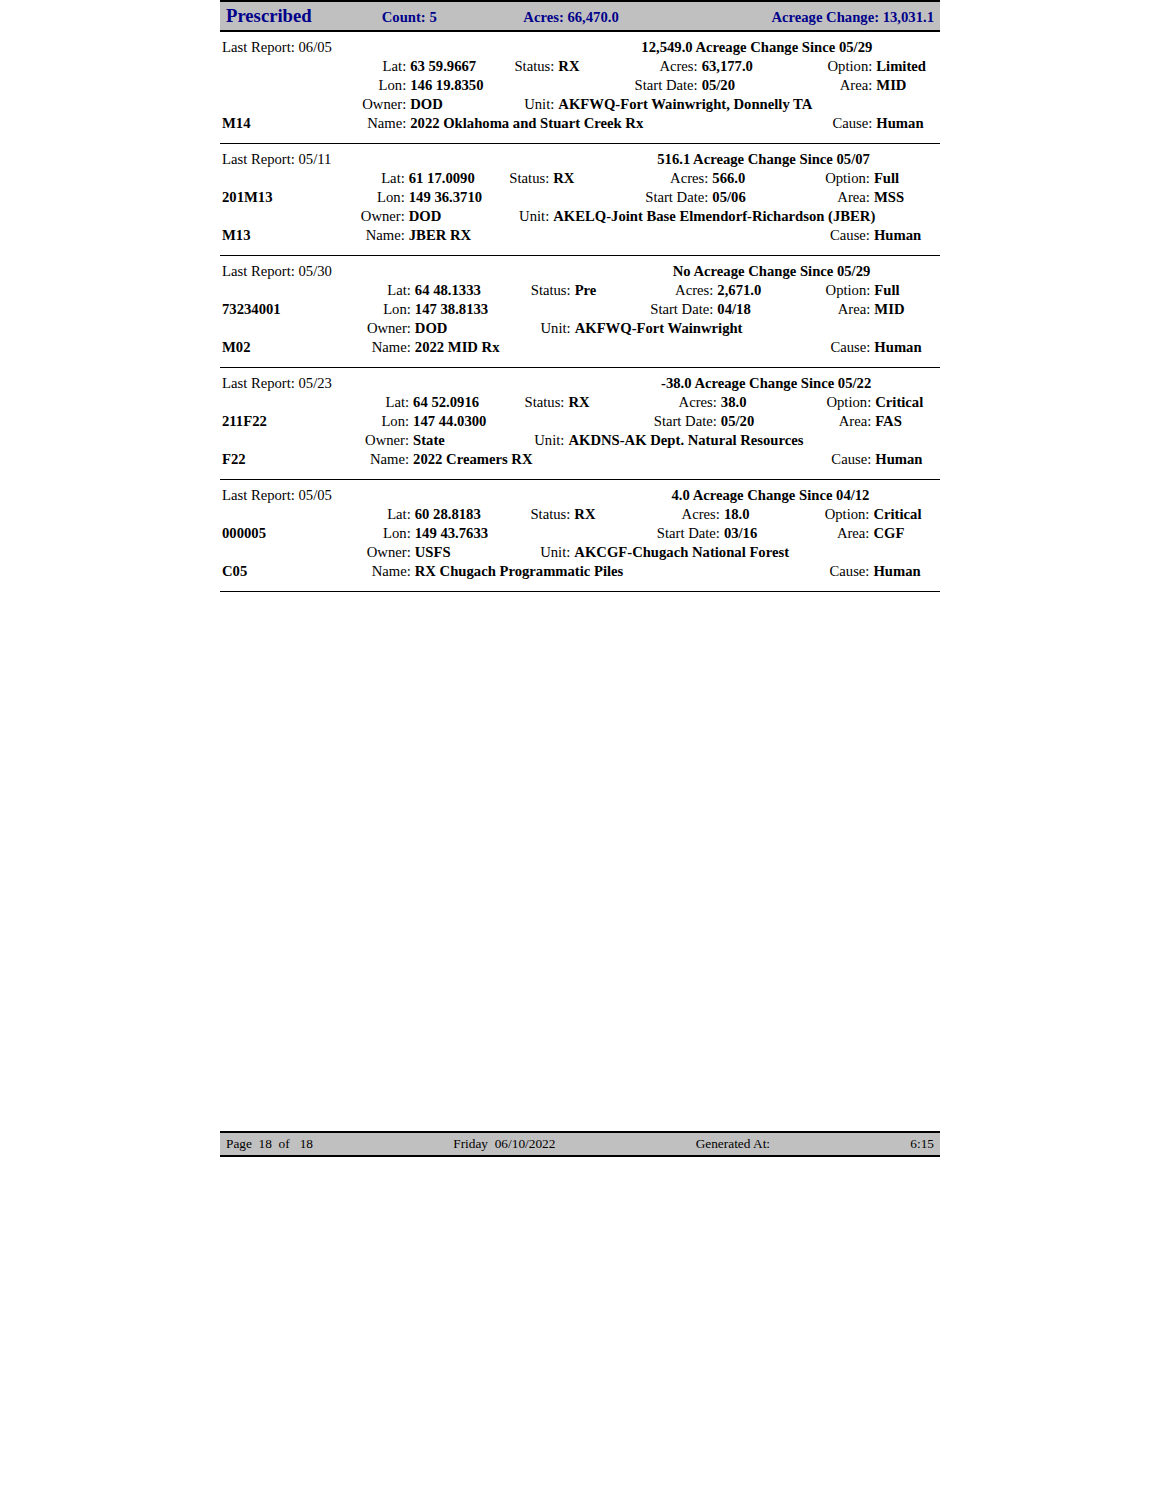Prescribed
Count: 5
Acres: 66,470.0
Acreage Change: 13,031.1
| Last Report: 06/05 | | | | | 12,549.0 Acreage Change Since 05/29 |
| | Lat: | 63 59.9667 | Status: | RX | Acres: | 63,177.0 | Option: | Limited |
| | Lon: | 146 19.8350 | | | Start Date: | 05/20 | Area: | MID |
| | Owner: | DOD | Unit: | AKFWQ-Fort Wainwright, Donnelly TA |
| M14 | Name: | 2022 Oklahoma and Stuart Creek Rx | Cause: | Human |
| Last Report: 05/11 | | | | | 516.1 Acreage Change Since 05/07 |
| | Lat: | 61 17.0090 | Status: | RX | Acres: | 566.0 | Option: | Full |
| 201M13 | Lon: | 149 36.3710 | | | Start Date: | 05/06 | Area: | MSS |
| | Owner: | DOD | Unit: | AKELQ-Joint Base Elmendorf-Richardson (JBER) |
| M13 | Name: | JBER RX | Cause: | Human |
| Last Report: 05/30 | | | | | No Acreage Change Since 05/29 |
| | Lat: | 64 48.1333 | Status: | Pre | Acres: | 2,671.0 | Option: | Full |
| 73234001 | Lon: | 147 38.8133 | | | Start Date: | 04/18 | Area: | MID |
| | Owner: | DOD | Unit: | AKFWQ-Fort Wainwright |
| M02 | Name: | 2022 MID Rx | Cause: | Human |
| Last Report: 05/23 | | | | | -38.0 Acreage Change Since 05/22 |
| | Lat: | 64 52.0916 | Status: | RX | Acres: | 38.0 | Option: | Critical |
| 211F22 | Lon: | 147 44.0300 | | | Start Date: | 05/20 | Area: | FAS |
| | Owner: | State | Unit: | AKDNS-AK Dept. Natural Resources |
| F22 | Name: | 2022 Creamers RX | Cause: | Human |
| Last Report: 05/05 | | | | | 4.0 Acreage Change Since 04/12 |
| | Lat: | 60 28.8183 | Status: | RX | Acres: | 18.0 | Option: | Critical |
| 000005 | Lon: | 149 43.7633 | | | Start Date: | 03/16 | Area: | CGF |
| | Owner: | USFS | Unit: | AKCGF-Chugach National Forest |
| C05 | Name: | RX Chugach Programmatic Piles | Cause: | Human |
Page 18 of 18 Friday 06/10/2022 Generated At: 6:15